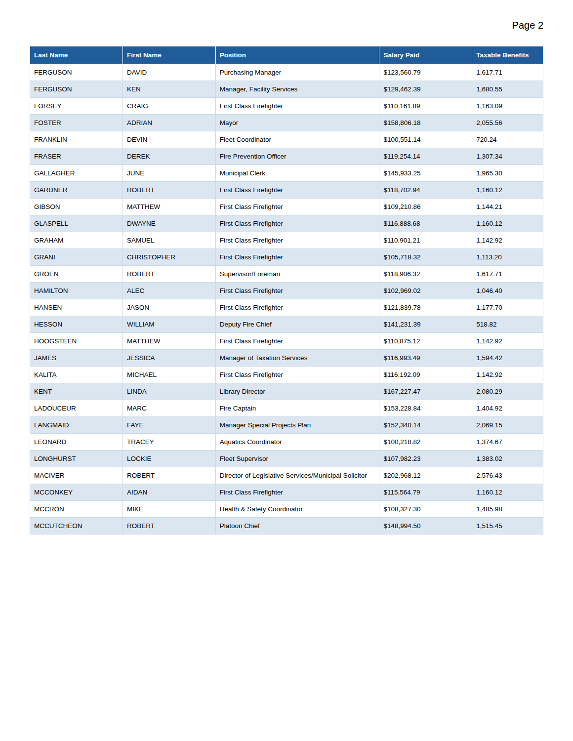Page 2
| Last Name | First Name | Position | Salary Paid | Taxable Benefits |
| --- | --- | --- | --- | --- |
| FERGUSON | DAVID | Purchasing Manager | $123,560.79 | 1,617.71 |
| FERGUSON | KEN | Manager, Facility Services | $129,462.39 | 1,680.55 |
| FORSEY | CRAIG | First Class Firefighter | $110,161.89 | 1,163.09 |
| FOSTER | ADRIAN | Mayor | $158,806.18 | 2,055.56 |
| FRANKLIN | DEVIN | Fleet Coordinator | $100,551.14 | 720.24 |
| FRASER | DEREK | Fire Prevention Officer | $119,254.14 | 1,307.34 |
| GALLAGHER | JUNE | Municipal Clerk | $145,933.25 | 1,965.30 |
| GARDNER | ROBERT | First Class Firefighter | $118,702.94 | 1,160.12 |
| GIBSON | MATTHEW | First Class Firefighter | $109,210.86 | 1,144.21 |
| GLASPELL | DWAYNE | First Class Firefighter | $116,888.68 | 1,160.12 |
| GRAHAM | SAMUEL | First Class Firefighter | $110,901.21 | 1,142.92 |
| GRANI | CHRISTOPHER | First Class Firefighter | $105,718.32 | 1,113.20 |
| GROEN | ROBERT | Supervisor/Foreman | $118,906.32 | 1,617.71 |
| HAMILTON | ALEC | First Class Firefighter | $102,969.02 | 1,046.40 |
| HANSEN | JASON | First Class Firefighter | $121,839.78 | 1,177.70 |
| HESSON | WILLIAM | Deputy Fire Chief | $141,231.39 | 518.82 |
| HOOGSTEEN | MATTHEW | First Class Firefighter | $110,875.12 | 1,142.92 |
| JAMES | JESSICA | Manager of Taxation Services | $116,993.49 | 1,594.42 |
| KALITA | MICHAEL | First Class Firefighter | $116,192.09 | 1,142.92 |
| KENT | LINDA | Library Director | $167,227.47 | 2,080.29 |
| LADOUCEUR | MARC | Fire Captain | $153,228.84 | 1,404.92 |
| LANGMAID | FAYE | Manager Special Projects Plan | $152,340.14 | 2,069.15 |
| LEONARD | TRACEY | Aquatics Coordinator | $100,218.82 | 1,374.67 |
| LONGHURST | LOCKIE | Fleet Supervisor | $107,982.23 | 1,383.02 |
| MACIVER | ROBERT | Director of Legislative Services/Municipal Solicitor | $202,968.12 | 2,576.43 |
| MCCONKEY | AIDAN | First Class Firefighter | $115,564.79 | 1,160.12 |
| MCCRON | MIKE | Health & Safety Coordinator | $108,327.30 | 1,485.98 |
| MCCUTCHEON | ROBERT | Platoon Chief | $148,994.50 | 1,515.45 |